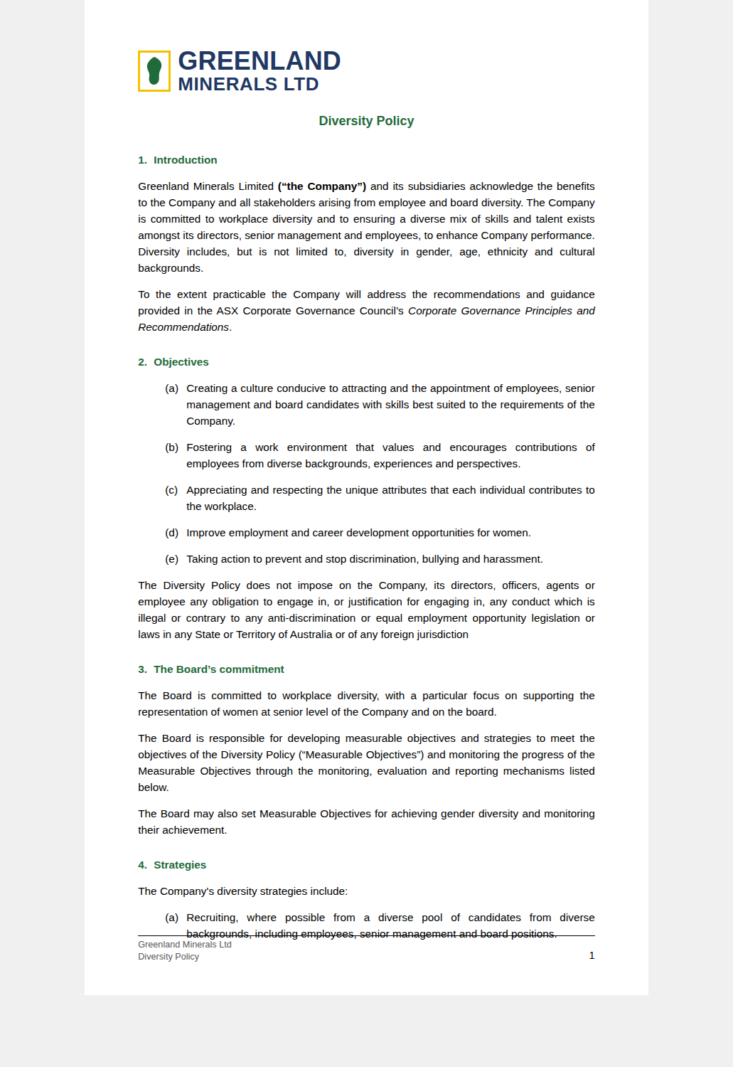GREENLAND MINERALS LTD
Diversity Policy
1. Introduction
Greenland Minerals Limited (“the Company”) and its subsidiaries acknowledge the benefits to the Company and all stakeholders arising from employee and board diversity. The Company is committed to workplace diversity and to ensuring a diverse mix of skills and talent exists amongst its directors, senior management and employees, to enhance Company performance. Diversity includes, but is not limited to, diversity in gender, age, ethnicity and cultural backgrounds.
To the extent practicable the Company will address the recommendations and guidance provided in the ASX Corporate Governance Council’s Corporate Governance Principles and Recommendations.
2. Objectives
Creating a culture conducive to attracting and the appointment of employees, senior management and board candidates with skills best suited to the requirements of the Company.
Fostering a work environment that values and encourages contributions of employees from diverse backgrounds, experiences and perspectives.
Appreciating and respecting the unique attributes that each individual contributes to the workplace.
Improve employment and career development opportunities for women.
Taking action to prevent and stop discrimination, bullying and harassment.
The Diversity Policy does not impose on the Company, its directors, officers, agents or employee any obligation to engage in, or justification for engaging in, any conduct which is illegal or contrary to any anti-discrimination or equal employment opportunity legislation or laws in any State or Territory of Australia or of any foreign jurisdiction
3. The Board’s commitment
The Board is committed to workplace diversity, with a particular focus on supporting the representation of women at senior level of the Company and on the board.
The Board is responsible for developing measurable objectives and strategies to meet the objectives of the Diversity Policy (“Measurable Objectives”) and monitoring the progress of the Measurable Objectives through the monitoring, evaluation and reporting mechanisms listed below.
The Board may also set Measurable Objectives for achieving gender diversity and monitoring their achievement.
4. Strategies
The Company's diversity strategies include:
Recruiting, where possible from a diverse pool of candidates from diverse backgrounds, including employees, senior management and board positions.
Greenland Minerals Ltd
Diversity Policy
1